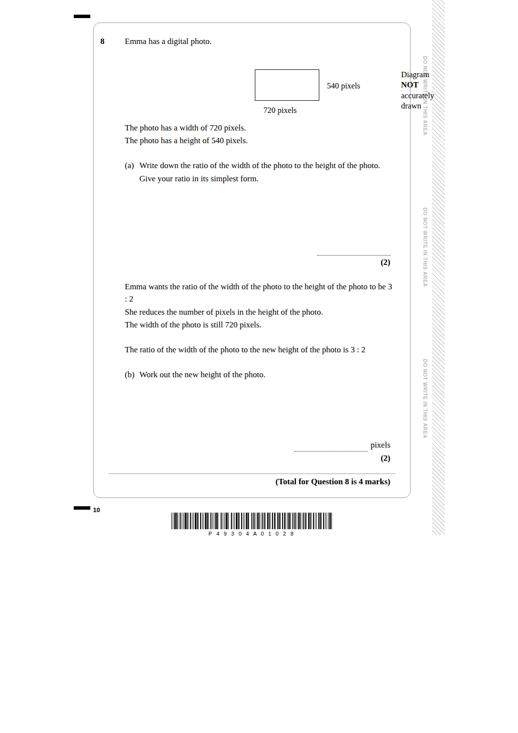DO NOT WRITE IN THIS AREA
DO NOT WRITE IN THIS AREA
DO NOT WRITE IN THIS AREA
8
Emma has a digital photo.
540 pixels
720 pixels
Diagram NOT
accurately drawn
The photo has a width of 720 pixels.
The photo has a height of 540 pixels.
(a)
Write down the ratio of the width of the photo to the height of the photo.
Give your ratio in its simplest form.
(2)
Emma wants the ratio of the width of the photo to the height of the photo to be 3 : 2
She reduces the number of pixels in the height of the photo.
The width of the photo is still 720 pixels.
The ratio of the width of the photo to the new height of the photo is 3 : 2
(b)
Work out the new height of the photo.
pixels
(2)
(Total for Question 8 is 4 marks)
10
P 4 9 3 0 4 A 0 1 0 2 8